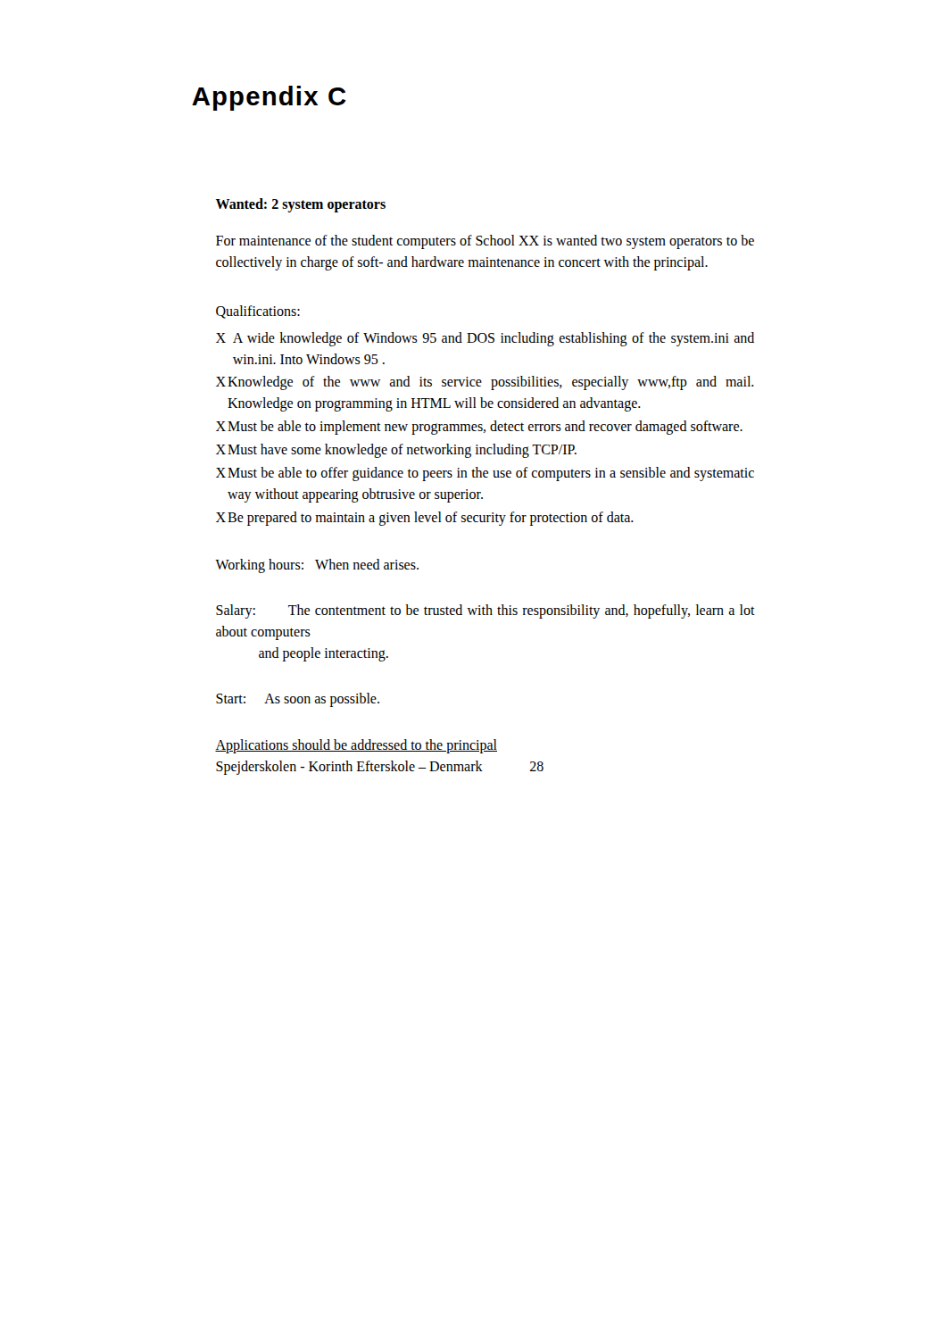Appendix C
Wanted: 2 system operators
For maintenance of the student computers of School XX is wanted two system operators to be collectively in charge of soft- and hardware maintenance in concert with the principal.
Qualifications:
A wide knowledge of Windows 95 and DOS including establishing of the system.ini and win.ini. Into Windows 95 .
Knowledge of the www and its service possibilities, especially www,ftp and mail. Knowledge on programming in HTML will be considered an advantage.
Must be able to implement new programmes, detect errors and recover damaged software.
Must have some knowledge of networking including TCP/IP.
Must be able to offer guidance to peers in the use of computers in a sensible and systematic way without appearing obtrusive or superior.
Be prepared to maintain a given level of security for protection of data.
Working hours: When need arises.
Salary: The contentment to be trusted with this responsibility and, hopefully, learn a lot about computers and people interacting.
Start: As soon as possible.
Applications should be addressed to the principal
Spejderskolen - Korinth Efterskole – Denmark28